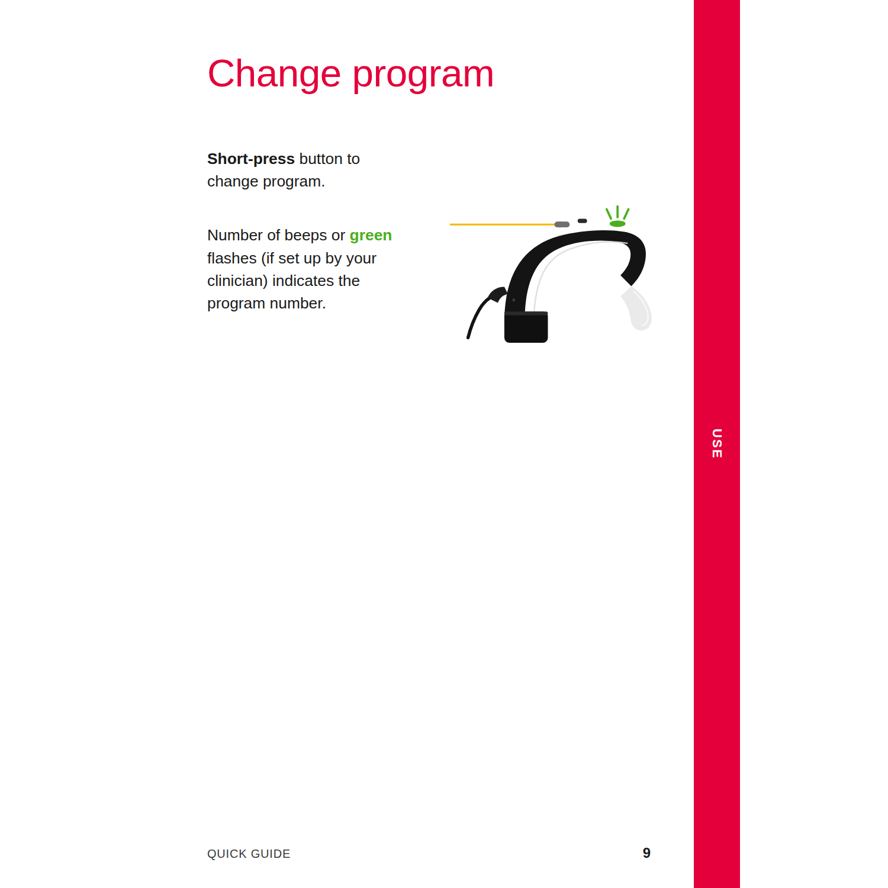USE
Change program
Short-press button to change program.
Number of beeps or green flashes (if set up by your clinician) indicates the program number.
QUICK GUIDE 9